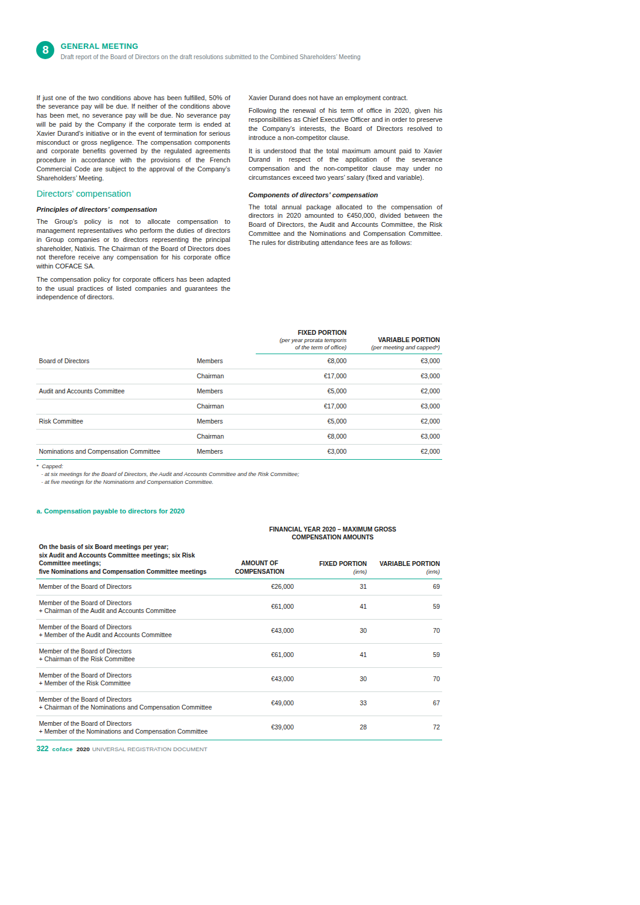8
General Meeting
Draft report of the Board of Directors on the draft resolutions submitted to the Combined Shareholders’ Meeting
If just one of the two conditions above has been fulfilled, 50% of the severance pay will be due. If neither of the conditions above has been met, no severance pay will be due. No severance pay will be paid by the Company if the corporate term is ended at Xavier Durand’s initiative or in the event of termination for serious misconduct or gross negligence. The compensation components and corporate benefits governed by the regulated agreements procedure in accordance with the provisions of the French Commercial Code are subject to the approval of the Company’s Shareholders’ Meeting.
Directors’ compensation
Principles of directors’ compensation
The Group’s policy is not to allocate compensation to management representatives who perform the duties of directors in Group companies or to directors representing the principal shareholder, Natixis. The Chairman of the Board of Directors does not therefore receive any compensation for his corporate office within COFACE SA.
The compensation policy for corporate officers has been adapted to the usual practices of listed companies and guarantees the independence of directors.
Xavier Durand does not have an employment contract.
Following the renewal of his term of office in 2020, given his responsibilities as Chief Executive Officer and in order to preserve the Company’s interests, the Board of Directors resolved to introduce a non-competitor clause.
It is understood that the total maximum amount paid to Xavier Durand in respect of the application of the severance compensation and the non-competitor clause may under no circumstances exceed two years’ salary (fixed and variable).
Components of directors’ compensation
The total annual package allocated to the compensation of directors in 2020 amounted to €450,000, divided between the Board of Directors, the Audit and Accounts Committee, the Risk Committee and the Nominations and Compensation Committee. The rules for distributing attendance fees are as follows:
| | | Fixed portion (per year prorata temporis of the term of office) | Variable portion (per meeting and capped*) |
| --- | --- | --- | --- |
| Board of Directors | Members | €8,000 | €3,000 |
| | Chairman | €17,000 | €3,000 |
| Audit and Accounts Committee | Members | €5,000 | €2,000 |
| | Chairman | €17,000 | €3,000 |
| Risk Committee | Members | €5,000 | €2,000 |
| | Chairman | €8,000 | €3,000 |
| Nominations and Compensation Committee | Members | €3,000 | €2,000 |
* Capped:
- at six meetings for the Board of Directors, the Audit and Accounts Committee and the Risk Committee;
- at five meetings for the Nominations and Compensation Committee.
a. Compensation payable to directors for 2020
| | Financial year 2020 – maximum gross compensation amounts |
| --- | --- |
| On the basis of six Board meetings per year; six Audit and Accounts Committee meetings; six Risk Committee meetings; five Nominations and Compensation Committee meetings | Amount of compensation | Fixed portion (in%) | Variable portion (in%) |
| Member of the Board of Directors | €26,000 | 31 | 69 |
| Member of the Board of Directors + Chairman of the Audit and Accounts Committee | €61,000 | 41 | 59 |
| Member of the Board of Directors + Member of the Audit and Accounts Committee | €43,000 | 30 | 70 |
| Member of the Board of Directors + Chairman of the Risk Committee | €61,000 | 41 | 59 |
| Member of the Board of Directors + Member of the Risk Committee | €43,000 | 30 | 70 |
| Member of the Board of Directors + Chairman of the Nominations and Compensation Committee | €49,000 | 33 | 67 |
| Member of the Board of Directors + Member of the Nominations and Compensation Committee | €39,000 | 28 | 72 |
322 coface 2020 UNIVERSAL REGISTRATION DOCUMENT